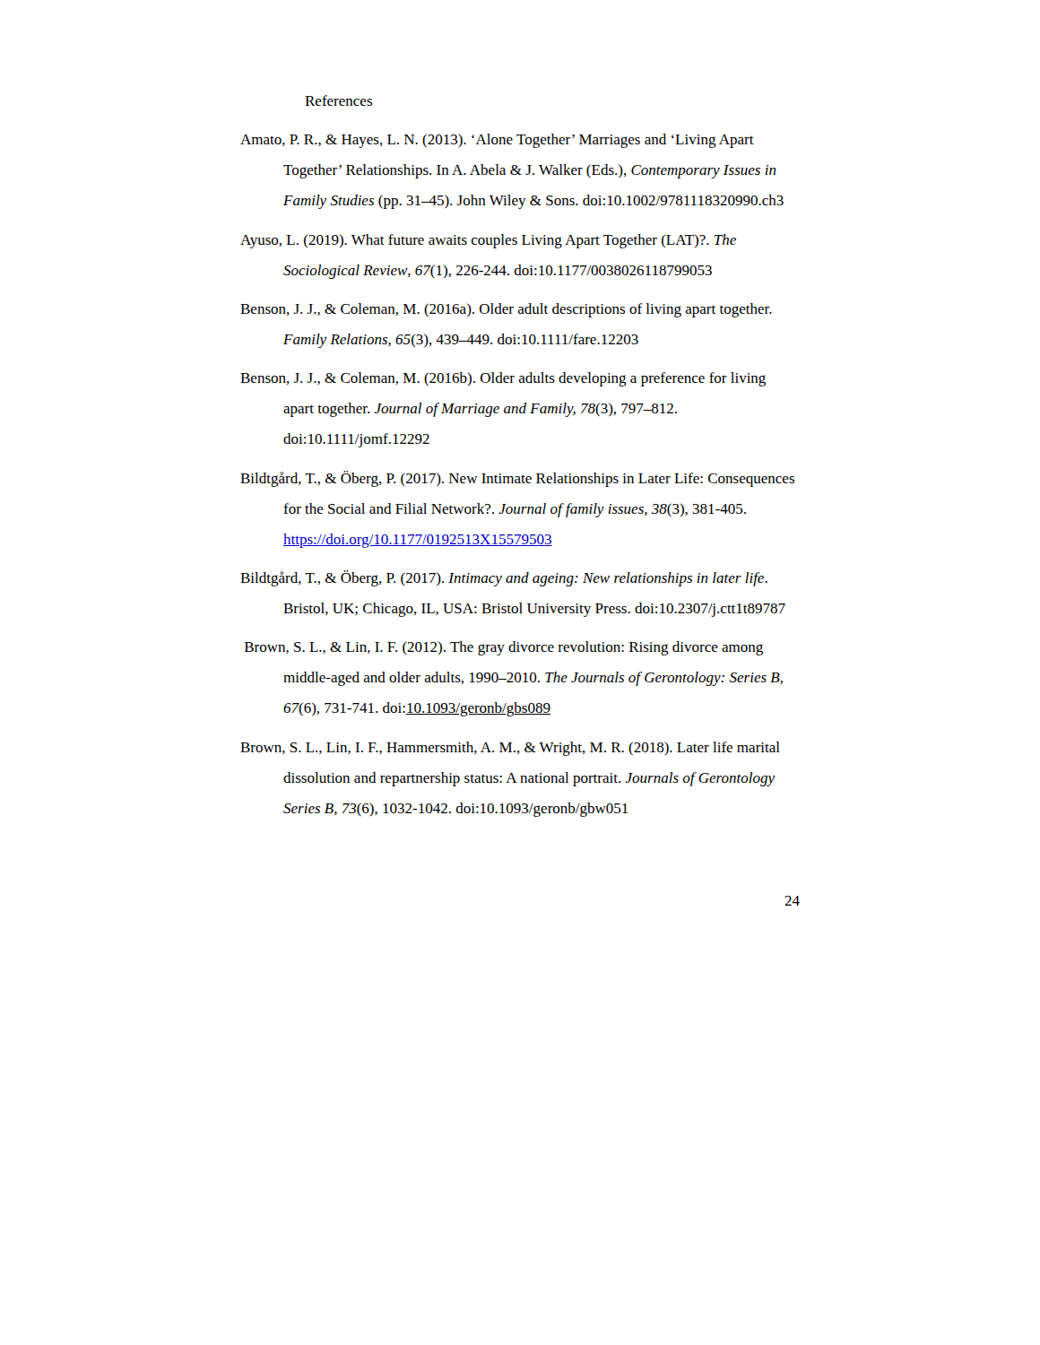References
Amato, P. R., & Hayes, L. N. (2013). ‘Alone Together’ Marriages and ‘Living Apart Together’ Relationships. In A. Abela & J. Walker (Eds.), Contemporary Issues in Family Studies (pp. 31–45). John Wiley & Sons. doi:10.1002/9781118320990.ch3
Ayuso, L. (2019). What future awaits couples Living Apart Together (LAT)?. The Sociological Review, 67(1), 226-244. doi:10.1177/0038026118799053
Benson, J. J., & Coleman, M. (2016a). Older adult descriptions of living apart together. Family Relations, 65(3), 439–449. doi:10.1111/fare.12203
Benson, J. J., & Coleman, M. (2016b). Older adults developing a preference for living apart together. Journal of Marriage and Family, 78(3), 797–812. doi:10.1111/jomf.12292
Bildtgård, T., & Öberg, P. (2017). New Intimate Relationships in Later Life: Consequences for the Social and Filial Network?. Journal of family issues, 38(3), 381-405. https://doi.org/10.1177/0192513X15579503
Bildtgård, T., & Öberg, P. (2017). Intimacy and ageing: New relationships in later life. Bristol, UK; Chicago, IL, USA: Bristol University Press. doi:10.2307/j.ctt1t89787
Brown, S. L., & Lin, I. F. (2012). The gray divorce revolution: Rising divorce among middle-aged and older adults, 1990–2010. The Journals of Gerontology: Series B, 67(6), 731-741. doi:10.1093/geronb/gbs089
Brown, S. L., Lin, I. F., Hammersmith, A. M., & Wright, M. R. (2018). Later life marital dissolution and repartnership status: A national portrait. Journals of Gerontology Series B, 73(6), 1032-1042. doi:10.1093/geronb/gbw051
24